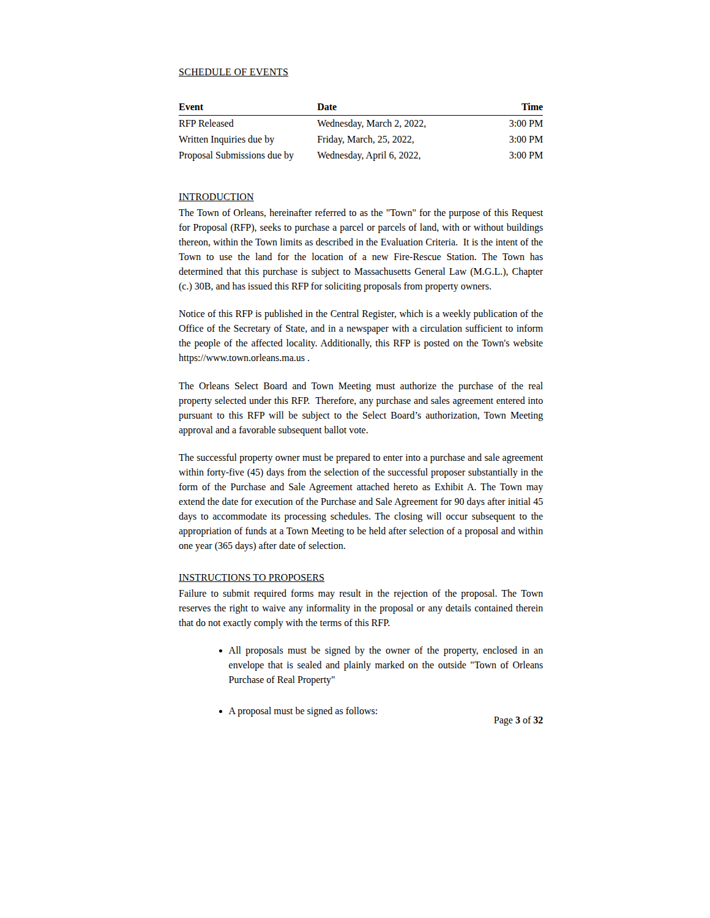SCHEDULE OF EVENTS
| Event | Date | Time |
| --- | --- | --- |
| RFP Released | Wednesday, March 2, 2022, | 3:00 PM |
| Written Inquiries due by | Friday, March, 25, 2022, | 3:00 PM |
| Proposal Submissions due by | Wednesday, April 6, 2022, | 3:00 PM |
INTRODUCTION
The Town of Orleans, hereinafter referred to as the "Town" for the purpose of this Request for Proposal (RFP), seeks to purchase a parcel or parcels of land, with or without buildings thereon, within the Town limits as described in the Evaluation Criteria. It is the intent of the Town to use the land for the location of a new Fire-Rescue Station. The Town has determined that this purchase is subject to Massachusetts General Law (M.G.L.), Chapter (c.) 30B, and has issued this RFP for soliciting proposals from property owners.
Notice of this RFP is published in the Central Register, which is a weekly publication of the Office of the Secretary of State, and in a newspaper with a circulation sufficient to inform the people of the affected locality. Additionally, this RFP is posted on the Town's website https://www.town.orleans.ma.us .
The Orleans Select Board and Town Meeting must authorize the purchase of the real property selected under this RFP. Therefore, any purchase and sales agreement entered into pursuant to this RFP will be subject to the Select Board’s authorization, Town Meeting approval and a favorable subsequent ballot vote.
The successful property owner must be prepared to enter into a purchase and sale agreement within forty-five (45) days from the selection of the successful proposer substantially in the form of the Purchase and Sale Agreement attached hereto as Exhibit A. The Town may extend the date for execution of the Purchase and Sale Agreement for 90 days after initial 45 days to accommodate its processing schedules. The closing will occur subsequent to the appropriation of funds at a Town Meeting to be held after selection of a proposal and within one year (365 days) after date of selection.
INSTRUCTIONS TO PROPOSERS
Failure to submit required forms may result in the rejection of the proposal. The Town reserves the right to waive any informality in the proposal or any details contained therein that do not exactly comply with the terms of this RFP.
All proposals must be signed by the owner of the property, enclosed in an envelope that is sealed and plainly marked on the outside "Town of Orleans Purchase of Real Property"
A proposal must be signed as follows:
Page 3 of 32